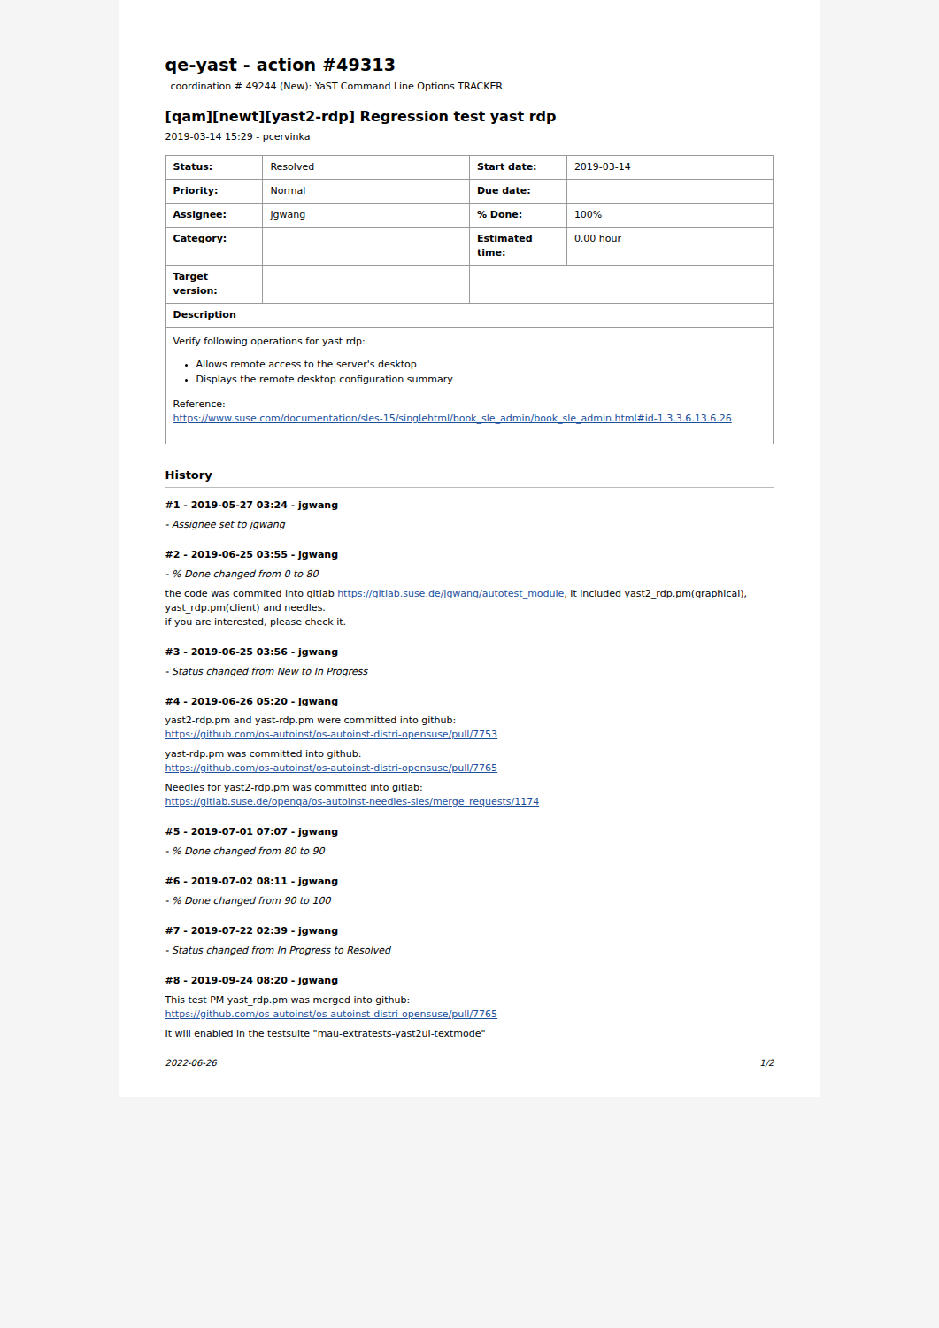qe-yast - action #49313
coordination # 49244 (New): YaST Command Line Options TRACKER
[qam][newt][yast2-rdp] Regression test yast rdp
2019-03-14 15:29 - pcervinka
| Status: | Resolved | Start date: | 2019-03-14 |
| Priority: | Normal | Due date: | |
| Assignee: | jgwang | % Done: | 100% |
| Category: | | Estimated time: | 0.00 hour |
| Target version: | | |
Description
Verify following operations for yast rdp:
Allows remote access to the server's desktop
Displays the remote desktop configuration summary
Reference:
https://www.suse.com/documentation/sles-15/singlehtml/book_sle_admin/book_sle_admin.html#id-1.3.3.6.13.6.26
History
#1 - 2019-05-27 03:24 - jgwang
- Assignee set to jgwang
#2 - 2019-06-25 03:55 - jgwang
- % Done changed from 0 to 80
the code was commited into gitlab https://gitlab.suse.de/jgwang/autotest_module, it included yast2_rdp.pm(graphical), yast_rdp.pm(client) and needles.
if you are interested, please check it.
#3 - 2019-06-25 03:56 - jgwang
- Status changed from New to In Progress
#4 - 2019-06-26 05:20 - jgwang
yast2-rdp.pm and yast-rdp.pm were committed into github:
https://github.com/os-autoinst/os-autoinst-distri-opensuse/pull/7753
yast-rdp.pm was committed into github:
https://github.com/os-autoinst/os-autoinst-distri-opensuse/pull/7765
Needles for yast2-rdp.pm was committed into gitlab:
https://gitlab.suse.de/openqa/os-autoinst-needles-sles/merge_requests/1174
#5 - 2019-07-01 07:07 - jgwang
- % Done changed from 80 to 90
#6 - 2019-07-02 08:11 - jgwang
- % Done changed from 90 to 100
#7 - 2019-07-22 02:39 - jgwang
- Status changed from In Progress to Resolved
#8 - 2019-09-24 08:20 - jgwang
This test PM yast_rdp.pm was merged into github:
https://github.com/os-autoinst/os-autoinst-distri-opensuse/pull/7765
It will enabled in the testsuite "mau-extratests-yast2ui-textmode"
2022-06-26 1/2